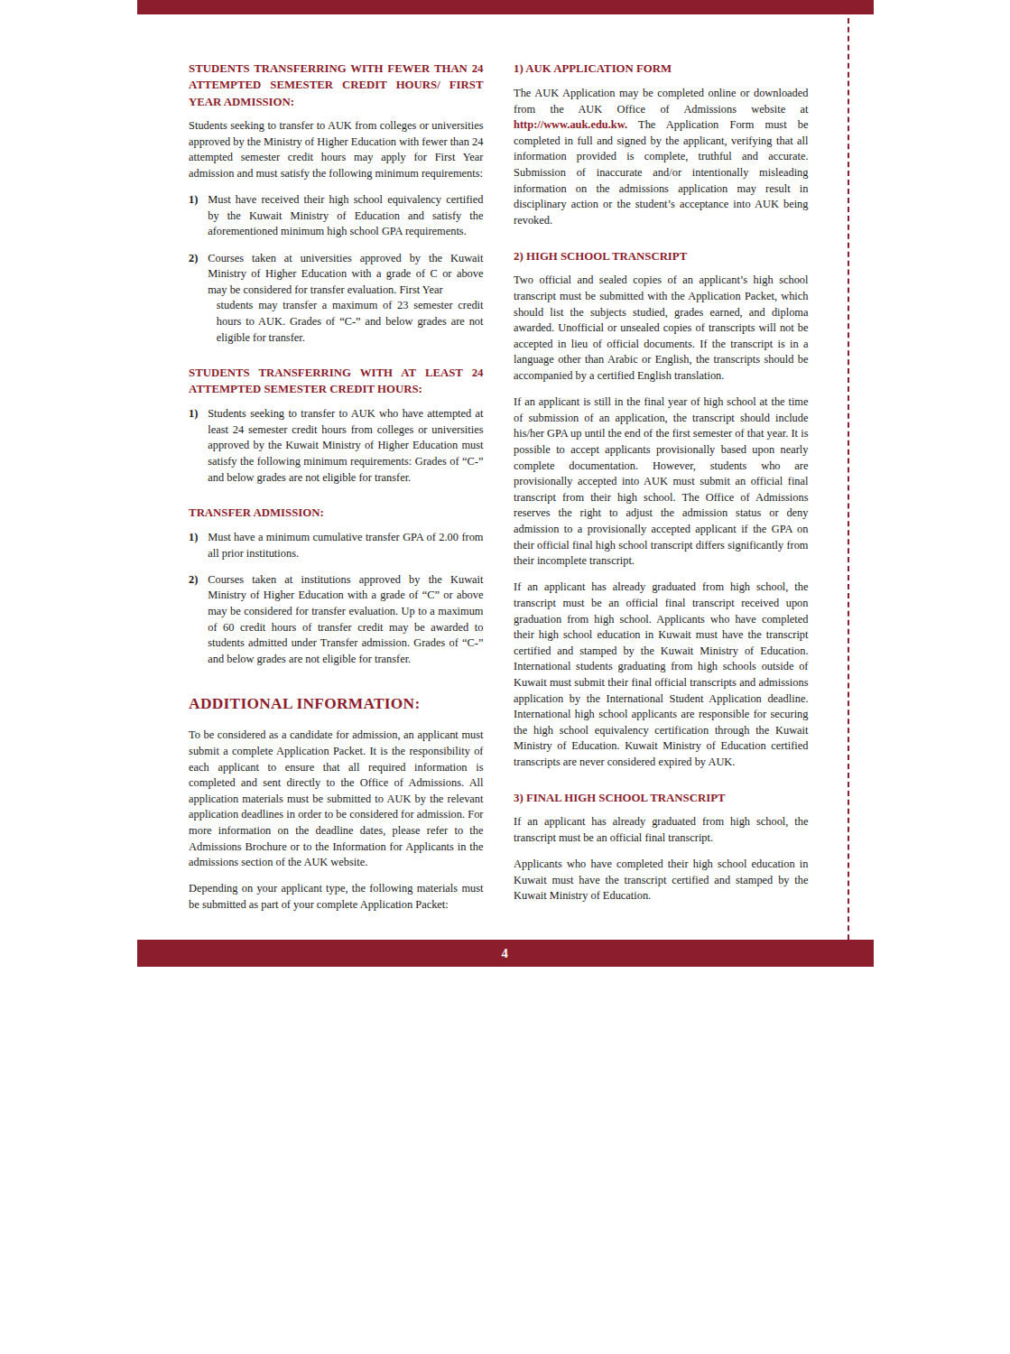Students transferring with fewer than 24 attempted semester credit hours/ First Year Admission:
Students seeking to transfer to AUK from colleges or universities approved by the Ministry of Higher Education with fewer than 24 attempted semester credit hours may apply for First Year admission and must satisfy the following minimum requirements:
Must have received their high school equivalency certified by the Kuwait Ministry of Education and satisfy the aforementioned minimum high school GPA requirements.
Courses taken at universities approved by the Kuwait Ministry of Higher Education with a grade of C or above may be considered for transfer evaluation. First Year students may transfer a maximum of 23 semester credit hours to AUK. Grades of “C-” and below grades are not eligible for transfer.
Students transferring with at least 24 attempted semester credit hours:
Students seeking to transfer to AUK who have attempted at least 24 semester credit hours from colleges or universities approved by the Kuwait Ministry of Higher Education must satisfy the following minimum requirements: Grades of “C-” and below grades are not eligible for transfer.
Transfer Admission:
Must have a minimum cumulative transfer GPA of 2.00 from all prior institutions.
Courses taken at institutions approved by the Kuwait Ministry of Higher Education with a grade of “C” or above may be considered for transfer evaluation. Up to a maximum of 60 credit hours of transfer credit may be awarded to students admitted under Transfer admission. Grades of “C-” and below grades are not eligible for transfer.
ADDITIONAL INFORMATION:
To be considered as a candidate for admission, an applicant must submit a complete Application Packet. It is the responsibility of each applicant to ensure that all required information is completed and sent directly to the Office of Admissions. All application materials must be submitted to AUK by the relevant application deadlines in order to be considered for admission. For more information on the deadline dates, please refer to the Admissions Brochure or to the Information for Applicants in the admissions section of the AUK website.
Depending on your applicant type, the following materials must be submitted as part of your complete Application Packet:
1) AUK Application Form
The AUK Application may be completed online or downloaded from the AUK Office of Admissions website at http://www.auk.edu.kw. The Application Form must be completed in full and signed by the applicant, verifying that all information provided is complete, truthful and accurate. Submission of inaccurate and/or intentionally misleading information on the admissions application may result in disciplinary action or the student’s acceptance into AUK being revoked.
2) High School Transcript
Two official and sealed copies of an applicant’s high school transcript must be submitted with the Application Packet, which should list the subjects studied, grades earned, and diploma awarded. Unofficial or unsealed copies of transcripts will not be accepted in lieu of official documents. If the transcript is in a language other than Arabic or English, the transcripts should be accompanied by a certified English translation.
If an applicant is still in the final year of high school at the time of submission of an application, the transcript should include his/her GPA up until the end of the first semester of that year. It is possible to accept applicants provisionally based upon nearly complete documentation. However, students who are provisionally accepted into AUK must submit an official final transcript from their high school. The Office of Admissions reserves the right to adjust the admission status or deny admission to a provisionally accepted applicant if the GPA on their official final high school transcript differs significantly from their incomplete transcript.
If an applicant has already graduated from high school, the transcript must be an official final transcript received upon graduation from high school. Applicants who have completed their high school education in Kuwait must have the transcript certified and stamped by the Kuwait Ministry of Education. International students graduating from high schools outside of Kuwait must submit their final official transcripts and admissions application by the International Student Application deadline. International high school applicants are responsible for securing the high school equivalency certification through the Kuwait Ministry of Education. Kuwait Ministry of Education certified transcripts are never considered expired by AUK.
3) Final High School Transcript
If an applicant has already graduated from high school, the transcript must be an official final transcript.
Applicants who have completed their high school education in Kuwait must have the transcript certified and stamped by the Kuwait Ministry of Education.
4